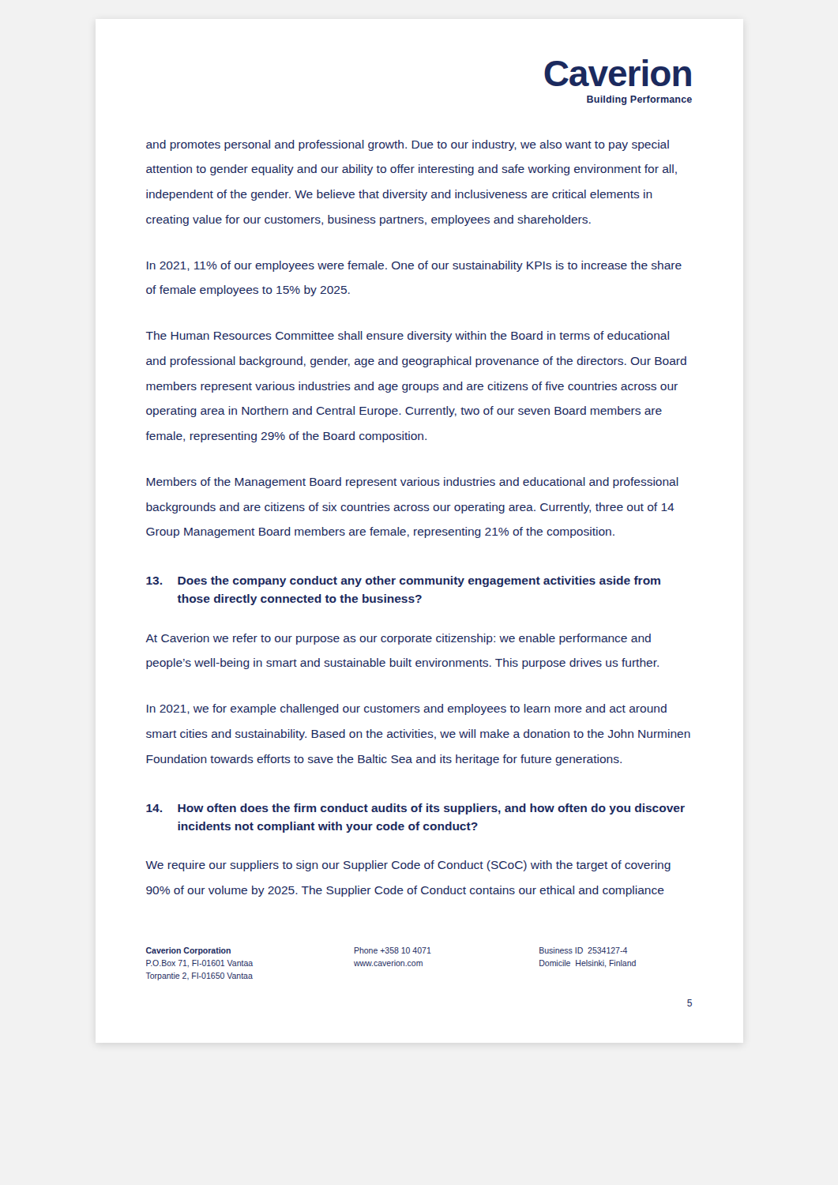Caverion
Building Performance
and promotes personal and professional growth. Due to our industry, we also want to pay special attention to gender equality and our ability to offer interesting and safe working environment for all, independent of the gender. We believe that diversity and inclusiveness are critical elements in creating value for our customers, business partners, employees and shareholders.
In 2021, 11% of our employees were female. One of our sustainability KPIs is to increase the share of female employees to 15% by 2025.
The Human Resources Committee shall ensure diversity within the Board in terms of educational and professional background, gender, age and geographical provenance of the directors. Our Board members represent various industries and age groups and are citizens of five countries across our operating area in Northern and Central Europe. Currently, two of our seven Board members are female, representing 29% of the Board composition.
Members of the Management Board represent various industries and educational and professional backgrounds and are citizens of six countries across our operating area. Currently, three out of 14 Group Management Board members are female, representing 21% of the composition.
13. Does the company conduct any other community engagement activities aside from those directly connected to the business?
At Caverion we refer to our purpose as our corporate citizenship: we enable performance and people’s well-being in smart and sustainable built environments. This purpose drives us further.
In 2021, we for example challenged our customers and employees to learn more and act around smart cities and sustainability. Based on the activities, we will make a donation to the John Nurminen Foundation towards efforts to save the Baltic Sea and its heritage for future generations.
14. How often does the firm conduct audits of its suppliers, and how often do you discover incidents not compliant with your code of conduct?
We require our suppliers to sign our Supplier Code of Conduct (SCoC) with the target of covering 90% of our volume by 2025. The Supplier Code of Conduct contains our ethical and compliance
Caverion Corporation
P.O.Box 71, FI-01601 Vantaa
Torpantie 2, FI-01650 Vantaa
Phone +358 10 4071
www.caverion.com
Business ID 2534127-4
Domicile Helsinki, Finland
5